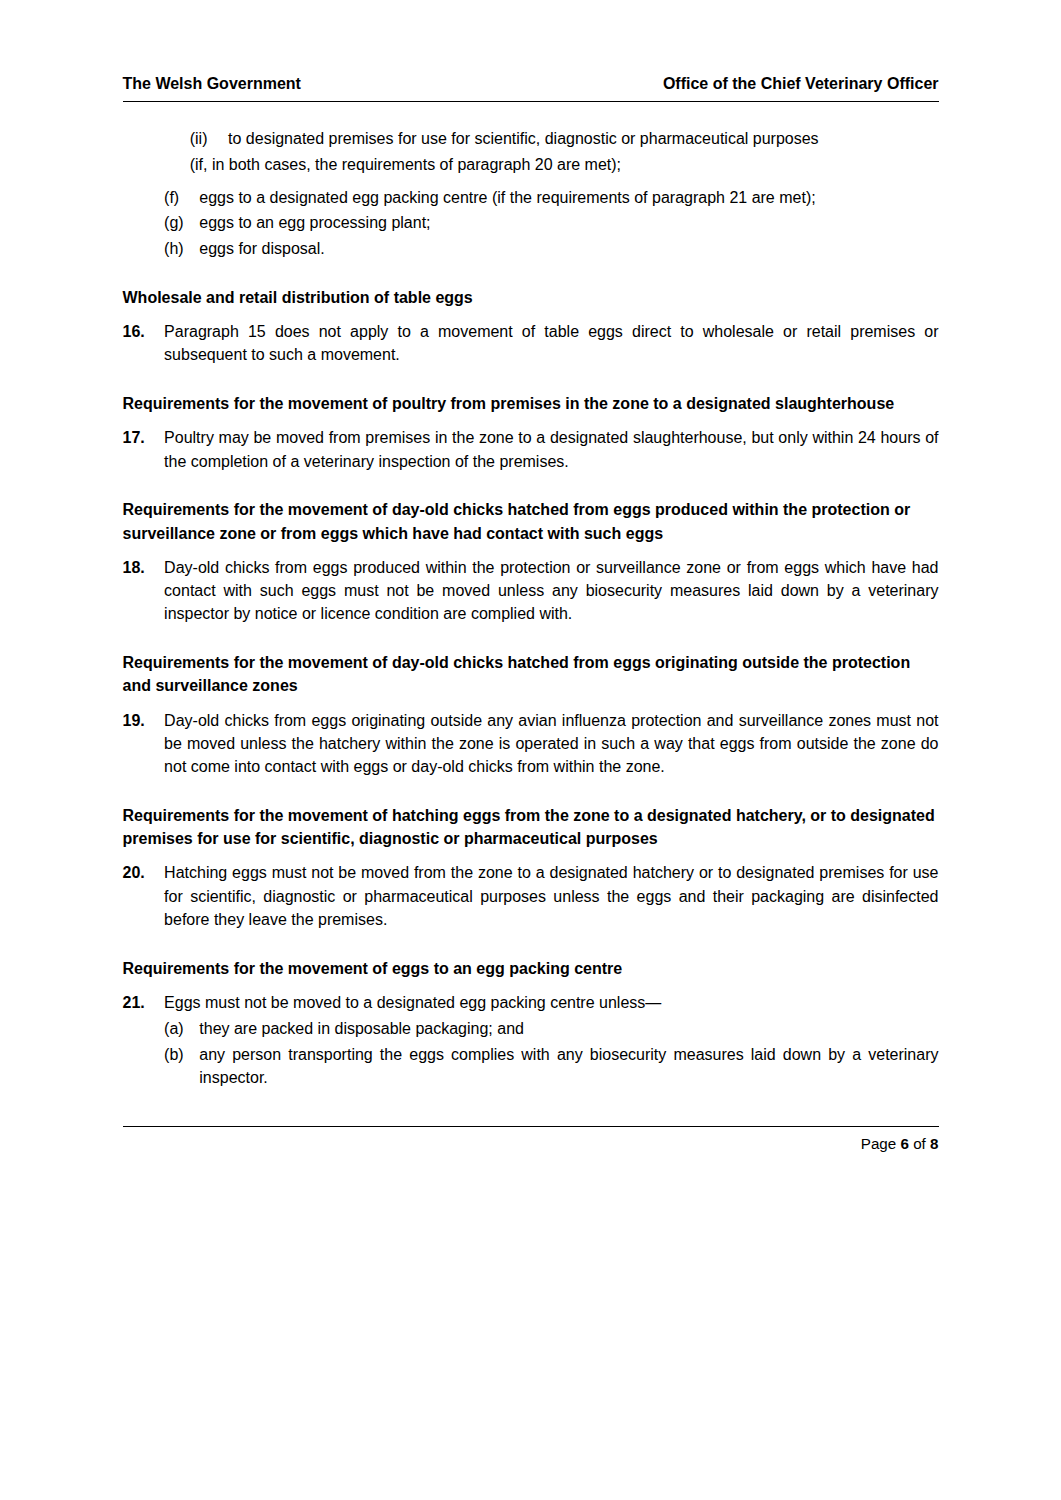The Welsh Government Office of the Chief Veterinary Officer
(ii) to designated premises for use for scientific, diagnostic or pharmaceutical purposes
(if, in both cases, the requirements of paragraph 20 are met);
(f) eggs to a designated egg packing centre (if the requirements of paragraph 21 are met);
(g) eggs to an egg processing plant;
(h) eggs for disposal.
Wholesale and retail distribution of table eggs
16. Paragraph 15 does not apply to a movement of table eggs direct to wholesale or retail premises or subsequent to such a movement.
Requirements for the movement of poultry from premises in the zone to a designated slaughterhouse
17. Poultry may be moved from premises in the zone to a designated slaughterhouse, but only within 24 hours of the completion of a veterinary inspection of the premises.
Requirements for the movement of day-old chicks hatched from eggs produced within the protection or surveillance zone or from eggs which have had contact with such eggs
18. Day-old chicks from eggs produced within the protection or surveillance zone or from eggs which have had contact with such eggs must not be moved unless any biosecurity measures laid down by a veterinary inspector by notice or licence condition are complied with.
Requirements for the movement of day-old chicks hatched from eggs originating outside the protection and surveillance zones
19. Day-old chicks from eggs originating outside any avian influenza protection and surveillance zones must not be moved unless the hatchery within the zone is operated in such a way that eggs from outside the zone do not come into contact with eggs or day-old chicks from within the zone.
Requirements for the movement of hatching eggs from the zone to a designated hatchery, or to designated premises for use for scientific, diagnostic or pharmaceutical purposes
20. Hatching eggs must not be moved from the zone to a designated hatchery or to designated premises for use for scientific, diagnostic or pharmaceutical purposes unless the eggs and their packaging are disinfected before they leave the premises.
Requirements for the movement of eggs to an egg packing centre
21. Eggs must not be moved to a designated egg packing centre unless—
(a) they are packed in disposable packaging; and
(b) any person transporting the eggs complies with any biosecurity measures laid down by a veterinary inspector.
Page 6 of 8